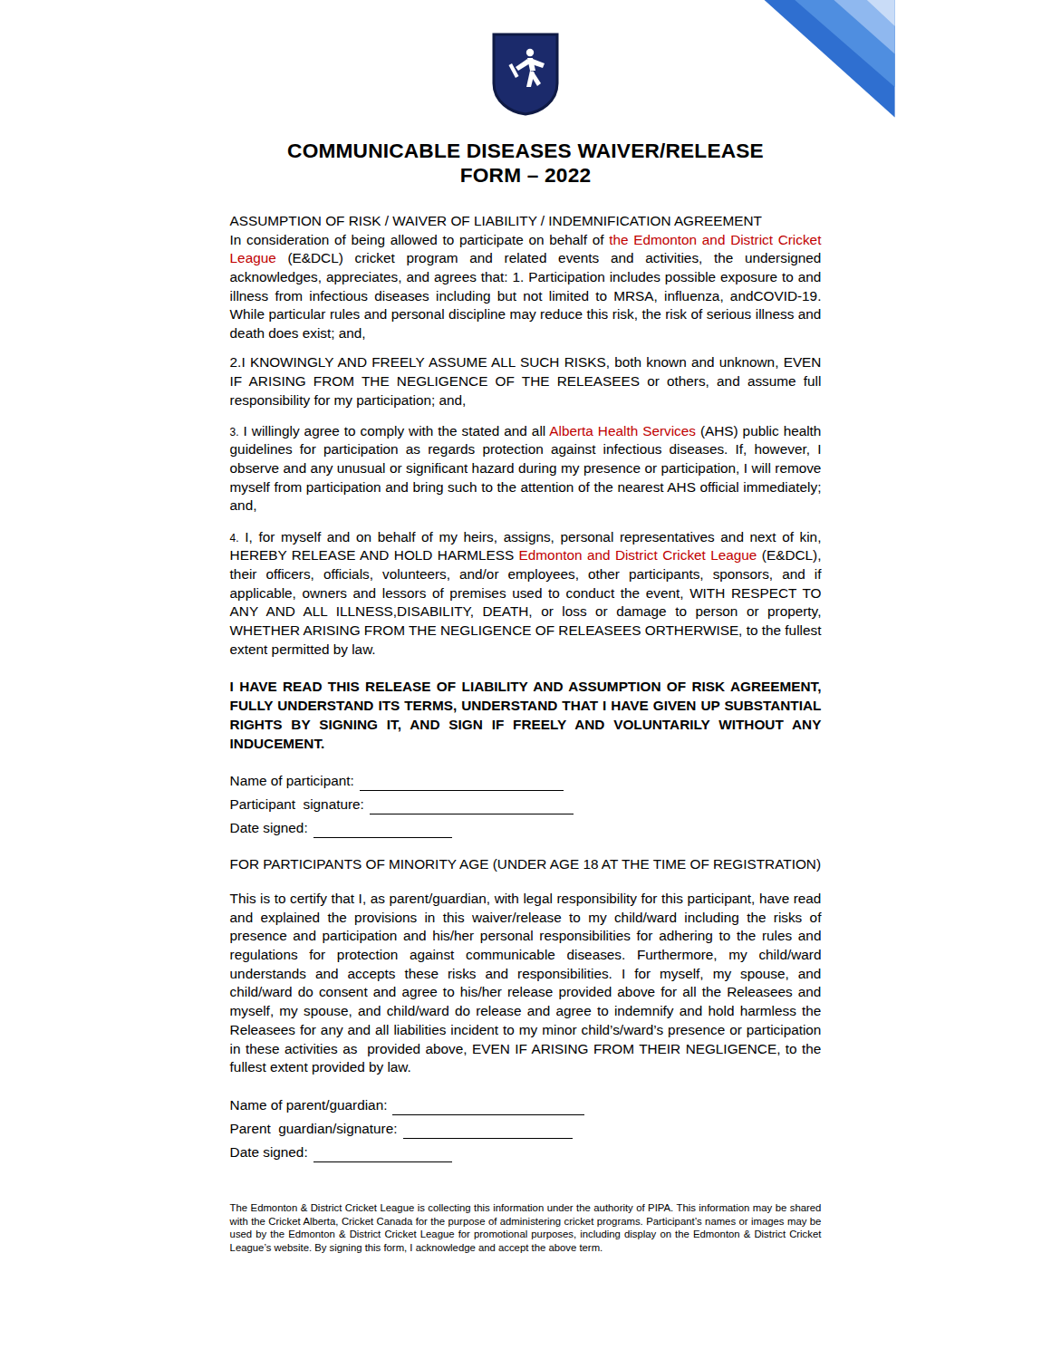COMMUNICABLE DISEASES WAIVER/RELEASE
FORM – 2022
ASSUMPTION OF RISK / WAIVER OF LIABILITY / INDEMNIFICATION AGREEMENT
In consideration of being allowed to participate on behalf of the Edmonton and District Cricket League (E&DCL) cricket program and related events and activities, the undersigned acknowledges, appreciates, and agrees that: 1. Participation includes possible exposure to and illness from infectious diseases including but not limited to MRSA, influenza, andCOVID-19. While particular rules and personal discipline may reduce this risk, the risk of serious illness and death does exist; and,
2.I KNOWINGLY AND FREELY ASSUME ALL SUCH RISKS, both known and unknown, EVEN IF ARISING FROM THE NEGLIGENCE OF THE RELEASEES or others, and assume full responsibility for my participation; and,
3. I willingly agree to comply with the stated and all Alberta Health Services (AHS) public health guidelines for participation as regards protection against infectious diseases. If, however, I observe and any unusual or significant hazard during my presence or participation, I will remove myself from participation and bring such to the attention of the nearest AHS official immediately; and,
4. I, for myself and on behalf of my heirs, assigns, personal representatives and next of kin, HEREBY RELEASE AND HOLD HARMLESS Edmonton and District Cricket League (E&DCL), their officers, officials, volunteers, and/or employees, other participants, sponsors, and if applicable, owners and lessors of premises used to conduct the event, WITH RESPECT TO ANY AND ALL ILLNESS,DISABILITY, DEATH, or loss or damage to person or property, WHETHER ARISING FROM THE NEGLIGENCE OF RELEASEES ORTHERWISE, to the fullest extent permitted by law.
I HAVE READ THIS RELEASE OF LIABILITY AND ASSUMPTION OF RISK AGREEMENT, FULLY UNDERSTAND ITS TERMS, UNDERSTAND THAT I HAVE GIVEN UP SUBSTANTIAL RIGHTS BY SIGNING IT, AND SIGN IF FREELY AND VOLUNTARILY WITHOUT ANY INDUCEMENT.
Name of participant:
Participant signature:
Date signed:
FOR PARTICIPANTS OF MINORITY AGE (UNDER AGE 18 AT THE TIME OF REGISTRATION)
This is to certify that I, as parent/guardian, with legal responsibility for this participant, have read and explained the provisions in this waiver/release to my child/ward including the risks of presence and participation and his/her personal responsibilities for adhering to the rules and regulations for protection against communicable diseases. Furthermore, my child/ward understands and accepts these risks and responsibilities. I for myself, my spouse, and child/ward do consent and agree to his/her release provided above for all the Releasees and myself, my spouse, and child/ward do release and agree to indemnify and hold harmless the Releasees for any and all liabilities incident to my minor child’s/ward’s presence or participation in these activities as provided above, EVEN IF ARISING FROM THEIR NEGLIGENCE, to the fullest extent provided by law.
Name of parent/guardian:
Parent guardian/signature:
Date signed:
The Edmonton & District Cricket League is collecting this information under the authority of PIPA. This information may be shared with the Cricket Alberta, Cricket Canada for the purpose of administering cricket programs. Participant’s names or images may be used by the Edmonton & District Cricket League for promotional purposes, including display on the Edmonton & District Cricket League’s website. By signing this form, I acknowledge and accept the above term.